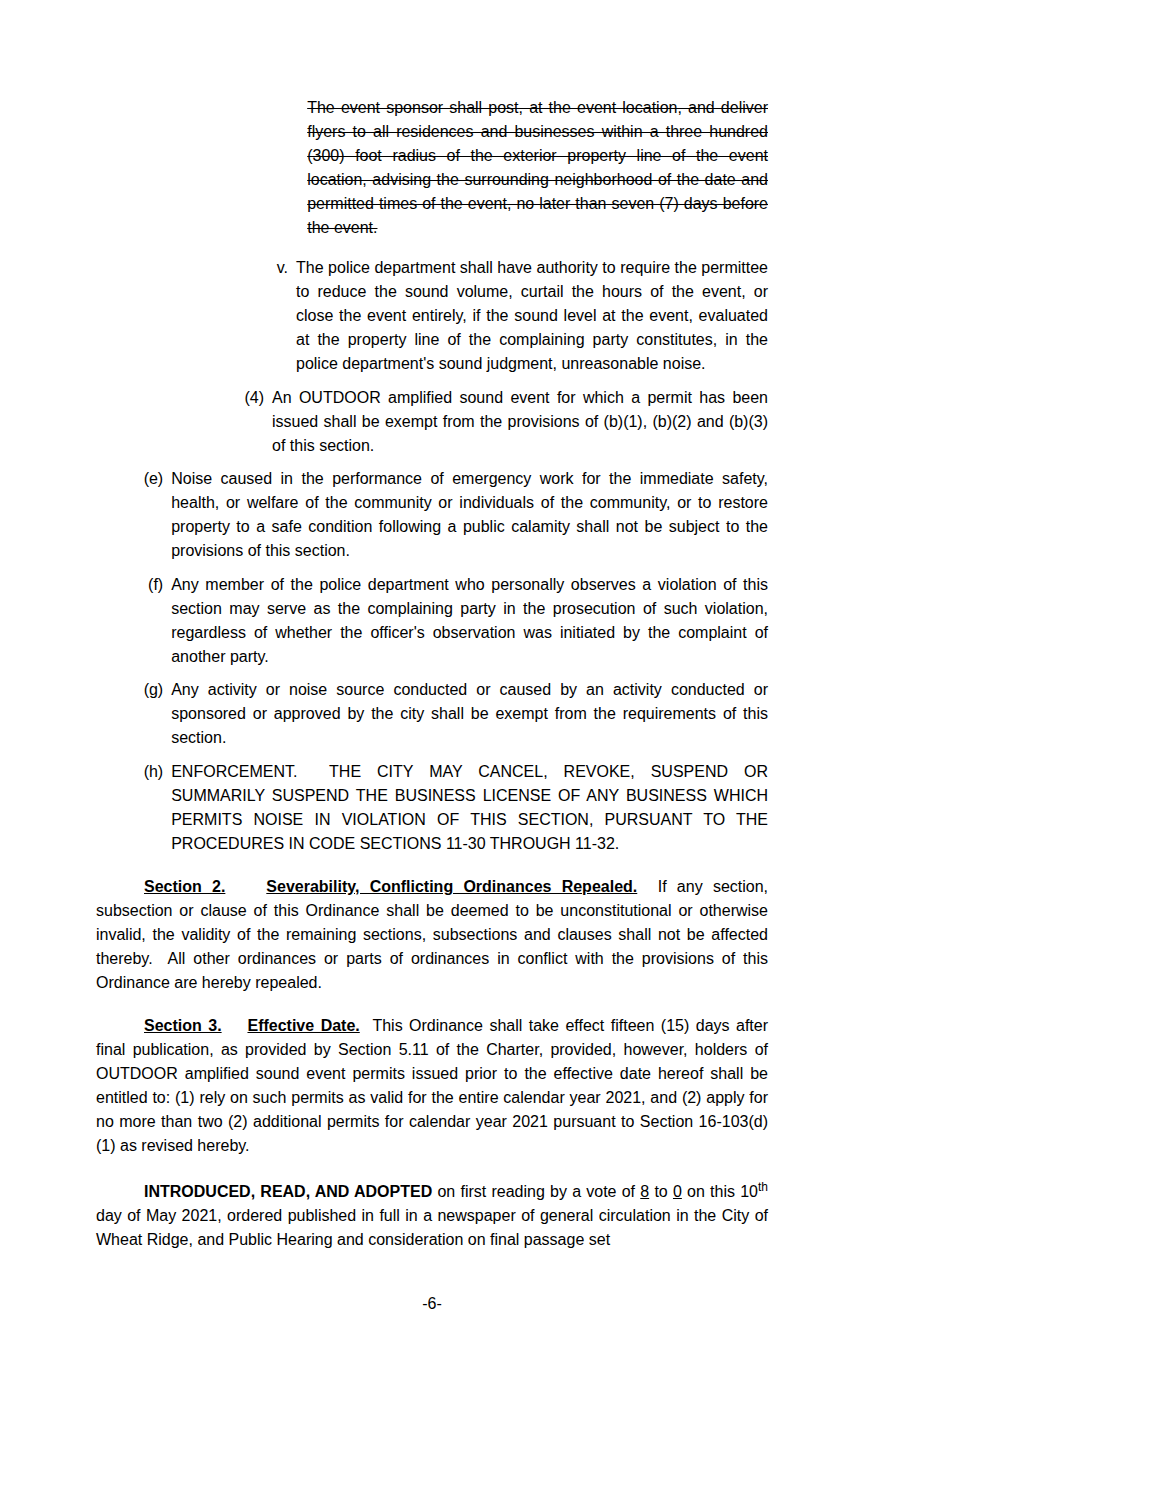The event sponsor shall post, at the event location, and deliver flyers to all residences and businesses within a three hundred (300) foot radius of the exterior property line of the event location, advising the surrounding neighborhood of the date and permitted times of the event, no later than seven (7) days before the event.
v.
The police department shall have authority to require the permittee to reduce the sound volume, curtail the hours of the event, or close the event entirely, if the sound level at the event, evaluated at the property line of the complaining party constitutes, in the police department's sound judgment, unreasonable noise.
(4)
An OUTDOOR amplified sound event for which a permit has been issued shall be exempt from the provisions of (b)(1), (b)(2) and (b)(3) of this section.
(e)
Noise caused in the performance of emergency work for the immediate safety, health, or welfare of the community or individuals of the community, or to restore property to a safe condition following a public calamity shall not be subject to the provisions of this section.
(f)
Any member of the police department who personally observes a violation of this section may serve as the complaining party in the prosecution of such violation, regardless of whether the officer's observation was initiated by the complaint of another party.
(g)
Any activity or noise source conducted or caused by an activity conducted or sponsored or approved by the city shall be exempt from the requirements of this section.
(h)
ENFORCEMENT. THE CITY MAY CANCEL, REVOKE, SUSPEND OR SUMMARILY SUSPEND THE BUSINESS LICENSE OF ANY BUSINESS WHICH PERMITS NOISE IN VIOLATION OF THIS SECTION, PURSUANT TO THE PROCEDURES IN CODE SECTIONS 11-30 THROUGH 11-32.
Section 2. Severability, Conflicting Ordinances Repealed. If any section, subsection or clause of this Ordinance shall be deemed to be unconstitutional or otherwise invalid, the validity of the remaining sections, subsections and clauses shall not be affected thereby. All other ordinances or parts of ordinances in conflict with the provisions of this Ordinance are hereby repealed.
Section 3. Effective Date. This Ordinance shall take effect fifteen (15) days after final publication, as provided by Section 5.11 of the Charter, provided, however, holders of OUTDOOR amplified sound event permits issued prior to the effective date hereof shall be entitled to: (1) rely on such permits as valid for the entire calendar year 2021, and (2) apply for no more than two (2) additional permits for calendar year 2021 pursuant to Section 16-103(d)(1) as revised hereby.
INTRODUCED, READ, AND ADOPTED on first reading by a vote of 8 to 0 on this 10th day of May 2021, ordered published in full in a newspaper of general circulation in the City of Wheat Ridge, and Public Hearing and consideration on final passage set
-6-